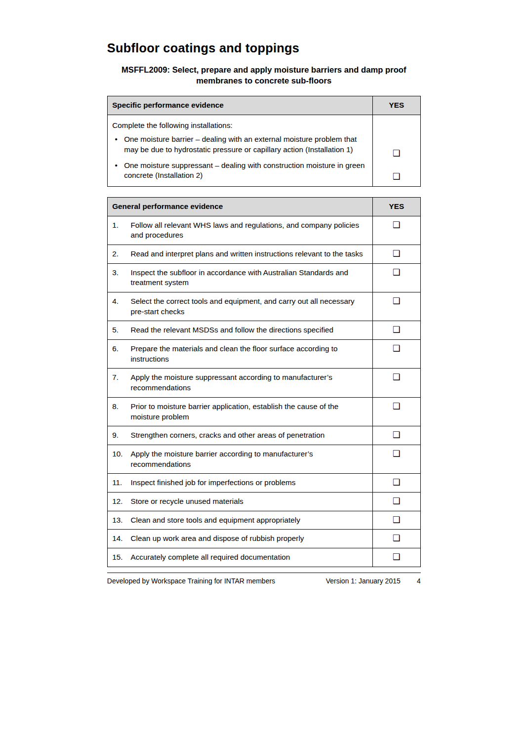Subfloor coatings and toppings
MSFFL2009: Select, prepare and apply moisture barriers and damp proof membranes to concrete sub-floors
| Specific performance evidence | YES |
| --- | --- |
| Complete the following installations: One moisture barrier – dealing with an external moisture problem that may be due to hydrostatic pressure or capillary action (Installation 1) One moisture suppressant – dealing with construction moisture in green concrete (Installation 2) | ❑ ❑ |
| General performance evidence | YES |
| --- | --- |
| 1. | Follow all relevant WHS laws and regulations, and company policies and procedures | ❑ |
| 2. | Read and interpret plans and written instructions relevant to the tasks | ❑ |
| 3. | Inspect the subfloor in accordance with Australian Standards and treatment system | ❑ |
| 4. | Select the correct tools and equipment, and carry out all necessary pre-start checks | ❑ |
| 5. | Read the relevant MSDSs and follow the directions specified | ❑ |
| 6. | Prepare the materials and clean the floor surface according to instructions | ❑ |
| 7. | Apply the moisture suppressant according to manufacturer’s recommendations | ❑ |
| 8. | Prior to moisture barrier application, establish the cause of the moisture problem | ❑ |
| 9. | Strengthen corners, cracks and other areas of penetration | ❑ |
| 10. | Apply the moisture barrier according to manufacturer’s recommendations | ❑ |
| 11. | Inspect finished job for imperfections or problems | ❑ |
| 12. | Store or recycle unused materials | ❑ |
| 13. | Clean and store tools and equipment appropriately | ❑ |
| 14. | Clean up work area and dispose of rubbish properly | ❑ |
| 15. | Accurately complete all required documentation | ❑ |
Developed by Workspace Training for INTAR members
Version 1: January 2015 4